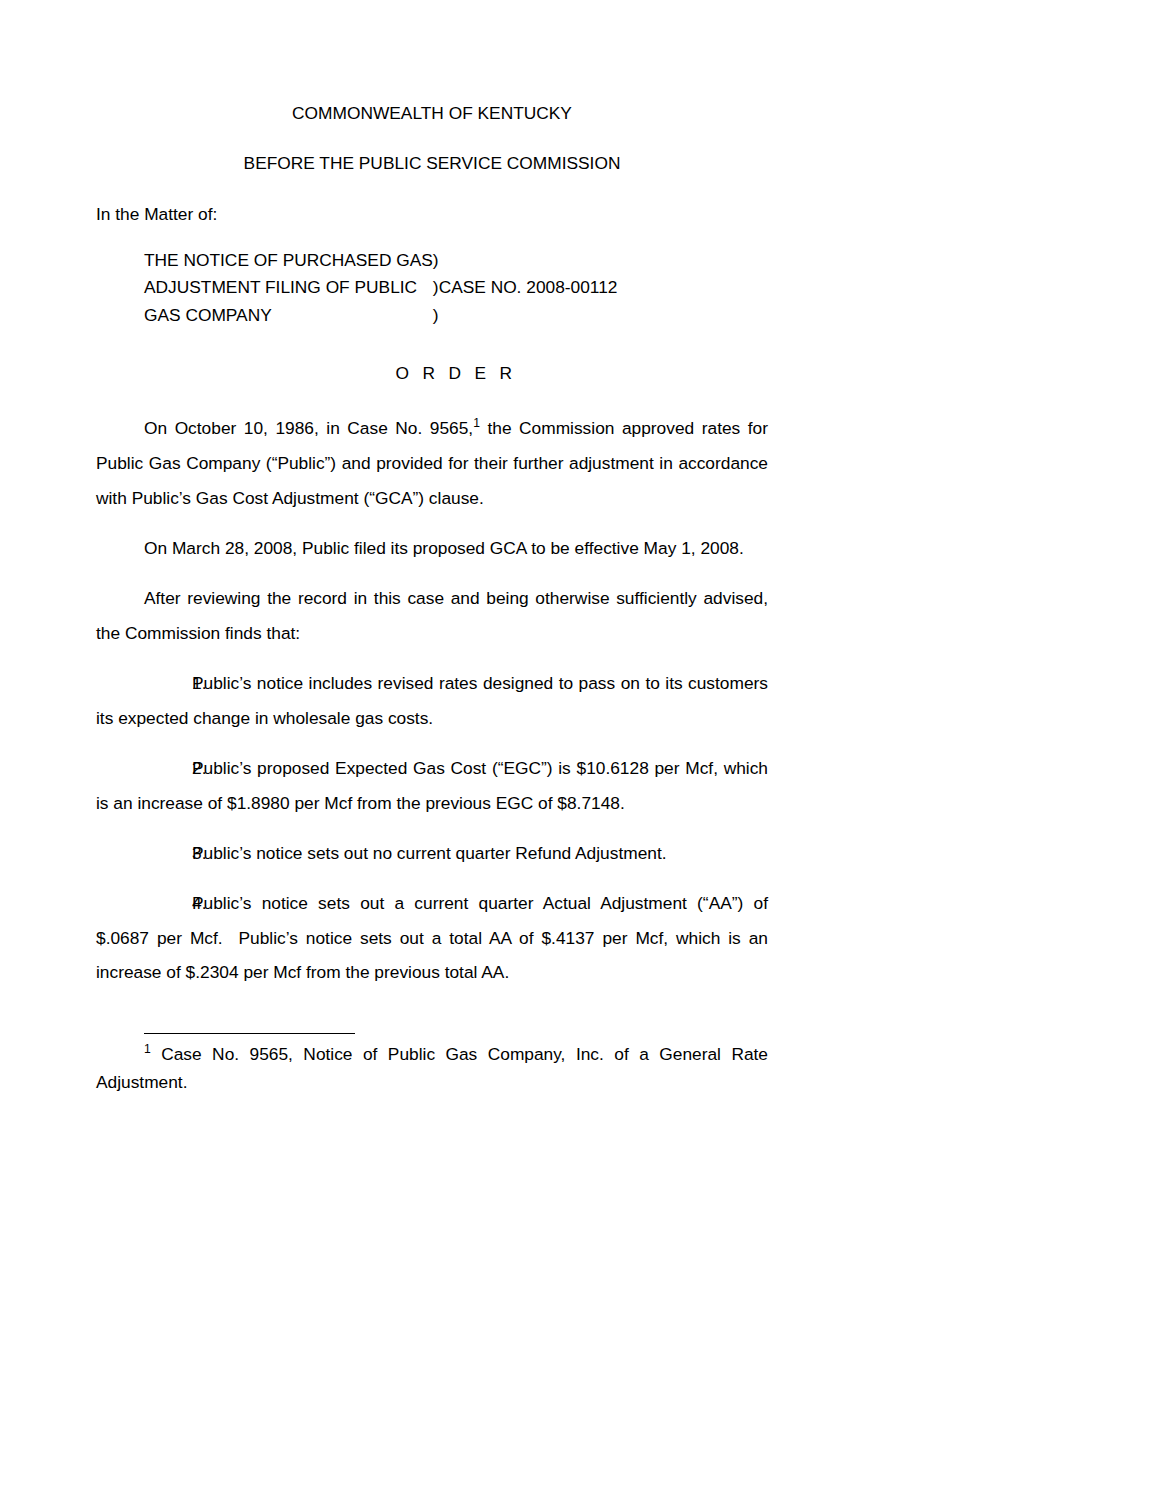COMMONWEALTH OF KENTUCKY
BEFORE THE PUBLIC SERVICE COMMISSION
In the Matter of:
| THE NOTICE OF PURCHASED GAS | ) | |
| ADJUSTMENT FILING OF PUBLIC | ) | CASE NO. 2008-00112 |
| GAS COMPANY | ) | |
O R D E R
On October 10, 1986, in Case No. 9565,1 the Commission approved rates for Public Gas Company (“Public”) and provided for their further adjustment in accordance with Public’s Gas Cost Adjustment (“GCA”) clause.
On March 28, 2008, Public filed its proposed GCA to be effective May 1, 2008.
After reviewing the record in this case and being otherwise sufficiently advised, the Commission finds that:
1. Public’s notice includes revised rates designed to pass on to its customers its expected change in wholesale gas costs.
2. Public’s proposed Expected Gas Cost (“EGC”) is $10.6128 per Mcf, which is an increase of $1.8980 per Mcf from the previous EGC of $8.7148.
3. Public’s notice sets out no current quarter Refund Adjustment.
4. Public’s notice sets out a current quarter Actual Adjustment (“AA”) of $.0687 per Mcf. Public’s notice sets out a total AA of $.4137 per Mcf, which is an increase of $.2304 per Mcf from the previous total AA.
1 Case No. 9565, Notice of Public Gas Company, Inc. of a General Rate Adjustment.